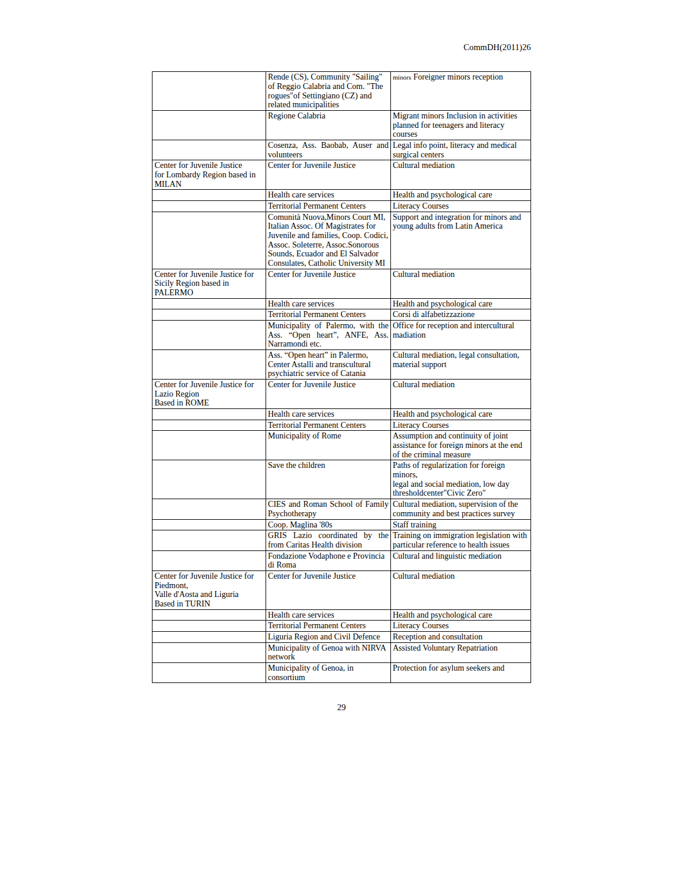CommDH(2011)26
| | Rende (CS), Community "Sailing" of Reggio Calabria and Com. "The rogues"of Settingiano (CZ) and related municipalities | minors Foreigner minors reception |
| | Regione Calabria | Migrant minors Inclusion in activities planned for teenagers and literacy courses |
| | Cosenza, Ass. Baobab, Auser and volunteers | Legal info point, literacy and medical surgical centers |
| Center for Juvenile Justice for Lombardy Region based in MILAN | Center for Juvenile Justice | Cultural mediation |
| | Health care services | Health and psychological care |
| | Territorial Permanent Centers | Literacy Courses |
| | Comunità Nuova,Minors Court MI, Italian Assoc. Of Magistrates for Juvenile and families, Coop. Codici, Assoc. Soleterre, Assoc.Sonorous Sounds, Ecuador and El Salvador Consulates, Catholic University MI | Support and integration for minors and young adults from Latin America |
| Center for Juvenile Justice for Sicily Region based in PALERMO | Center for Juvenile Justice | Cultural mediation |
| | Health care services | Health and psychological care |
| | Territorial Permanent Centers | Corsi di alfabetizzazione |
| | Municipality of Palermo, with the Ass. “Open heart”, ANFE, Ass. Narramondi etc. | Office for reception and intercultural madiation |
| | Ass. “Open heart” in Palermo, Center Astalli and transcultural psychiatric service of Catania | Cultural mediation, legal consultation, material support |
| Center for Juvenile Justice for Lazio Region Based in ROME | Center for Juvenile Justice | Cultural mediation |
| | Health care services | Health and psychological care |
| | Territorial Permanent Centers | Literacy Courses |
| | Municipality of Rome | Assumption and continuity of joint assistance for foreign minors at the end of the criminal measure |
| | Save the children | Paths of regularization for foreign minors, legal and social mediation, low day thresholdcenter"Civic Zero" |
| | CIES and Roman School of Family Psychotherapy | Cultural mediation, supervision of the community and best practices survey |
| | Coop. Maglina '80s | Staff training |
| | GRIS Lazio coordinated by the from Caritas Health division | Training on immigration legislation with particular reference to health issues |
| | Fondazione Vodaphone e Provincia di Roma | Cultural and linguistic mediation |
| Center for Juvenile Justice for Piedmont, Valle d'Aosta and Liguria Based in TURIN | Center for Juvenile Justice | Cultural mediation |
| | Health care services | Health and psychological care |
| | Territorial Permanent Centers | Literacy Courses |
| | Liguria Region and Civil Defence | Reception and consultation |
| | Municipality of Genoa with NIRVA network | Assisted Voluntary Repatriation |
| | Municipality of Genoa, in consortium | Protection for asylum seekers and |
29